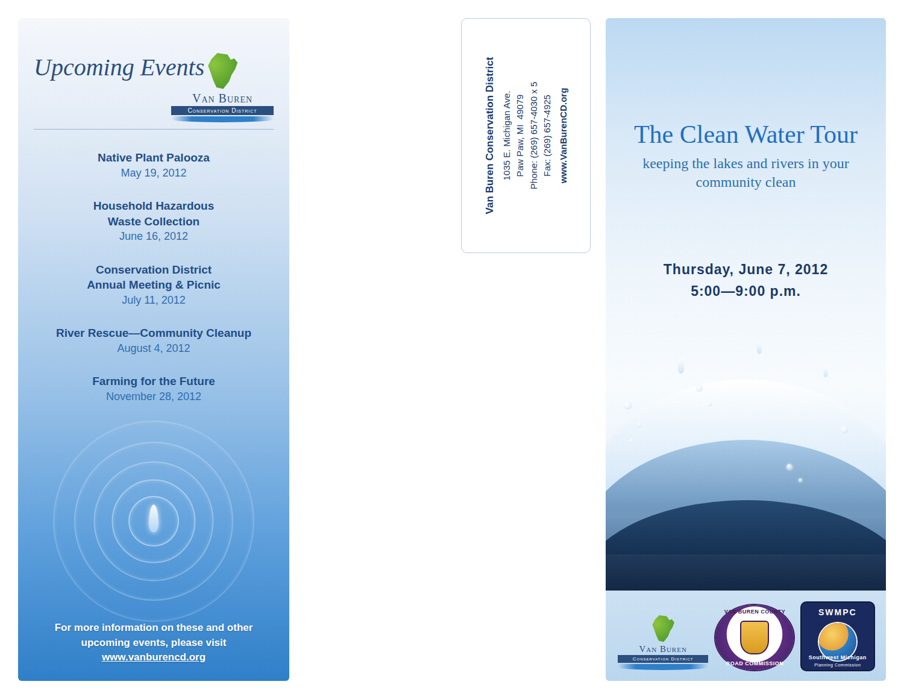Upcoming Events
Van Buren
Conservation District
Native Plant Palooza
May 19, 2012
Household Hazardous
Waste Collection
June 16, 2012
Conservation District
Annual Meeting & Picnic
July 11, 2012
River Rescue—Community Cleanup
August 4, 2012
Farming for the Future
November 28, 2012
For more information on these and other upcoming events, please visit www.vanburencd.org
Van Buren Conservation District 1035 E. Michigan Ave.
Paw Paw, MI 49079
Phone: (269) 657-4030 x 5
Fax: (269) 657-4925 www.VanBurenCD.org
The Clean Water Tour
keeping the lakes and rivers in your community clean
Thursday, June 7, 2012
5:00—9:00 p.m.
Van Buren
Conservation District
VAN BUREN COUNTY
ROAD COMMISSION
SWMPC
Southwest Michigan
Planning Commission